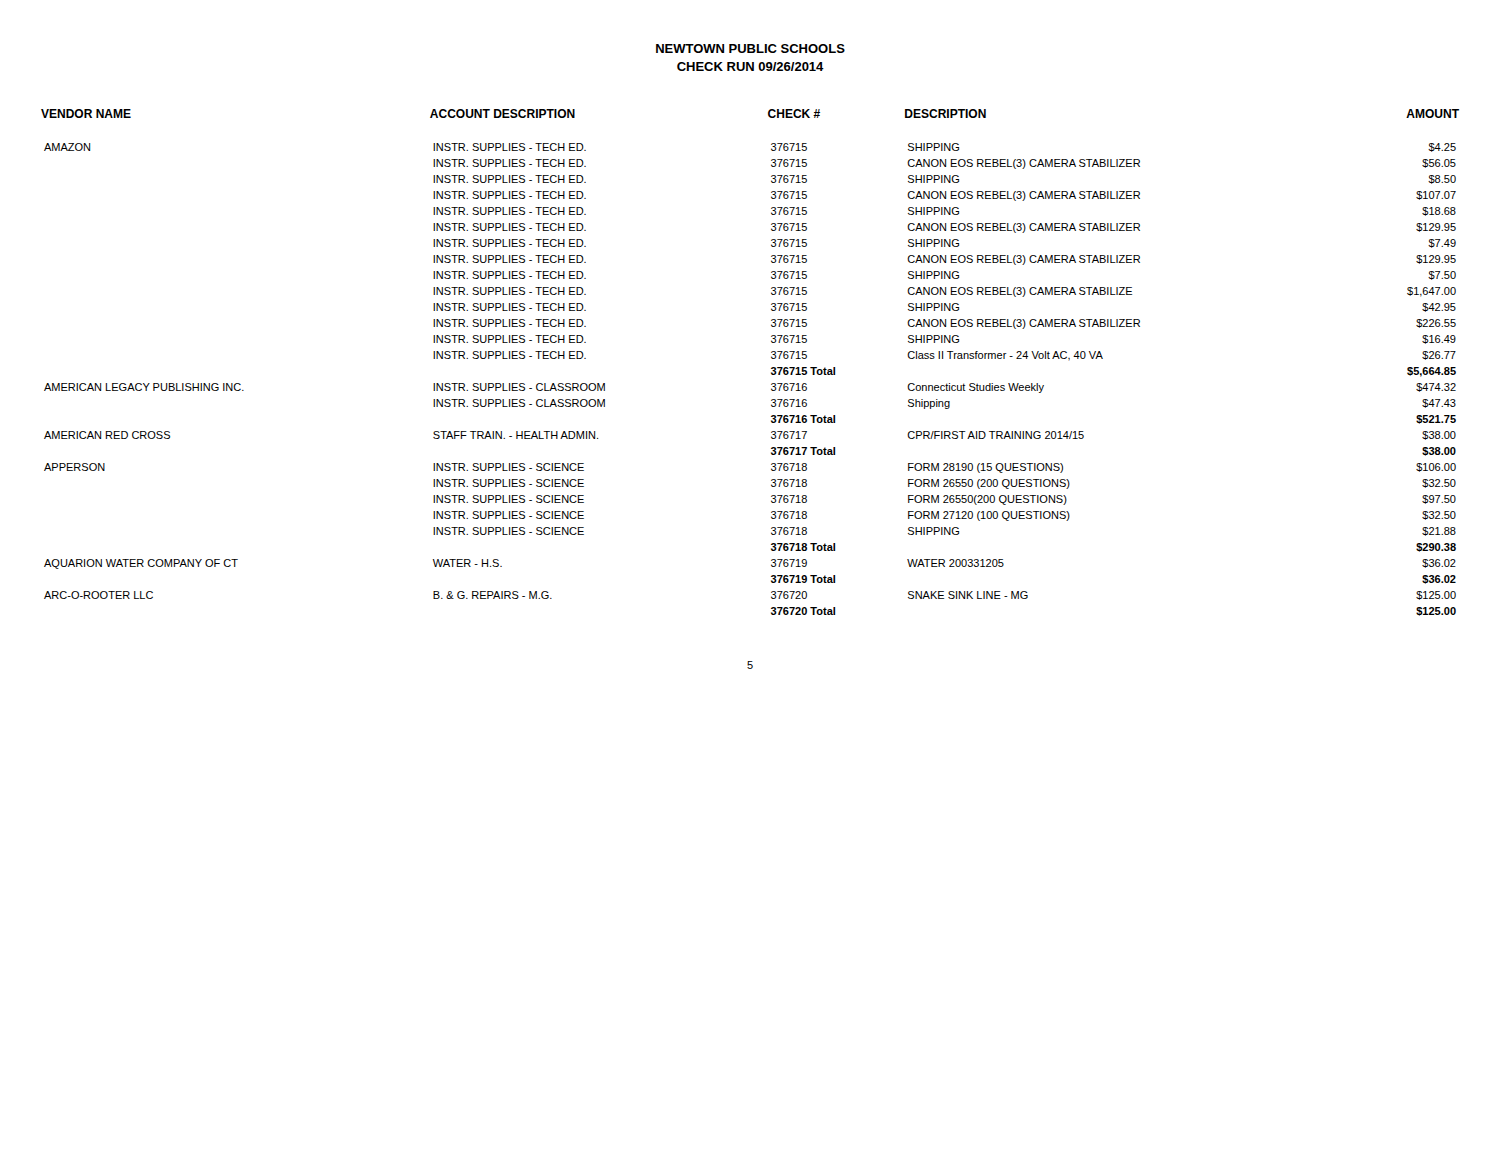NEWTOWN PUBLIC SCHOOLS
CHECK RUN 09/26/2014
| VENDOR NAME | ACCOUNT DESCRIPTION | CHECK # | DESCRIPTION | AMOUNT |
| --- | --- | --- | --- | --- |
| AMAZON | INSTR. SUPPLIES - TECH ED. | 376715 | SHIPPING | $4.25 |
| | INSTR. SUPPLIES - TECH ED. | 376715 | CANON EOS REBEL(3) CAMERA STABILIZER | $56.05 |
| | INSTR. SUPPLIES - TECH ED. | 376715 | SHIPPING | $8.50 |
| | INSTR. SUPPLIES - TECH ED. | 376715 | CANON EOS REBEL(3) CAMERA STABILIZER | $107.07 |
| | INSTR. SUPPLIES - TECH ED. | 376715 | SHIPPING | $18.68 |
| | INSTR. SUPPLIES - TECH ED. | 376715 | CANON EOS REBEL(3) CAMERA STABILIZER | $129.95 |
| | INSTR. SUPPLIES - TECH ED. | 376715 | SHIPPING | $7.49 |
| | INSTR. SUPPLIES - TECH ED. | 376715 | CANON EOS REBEL(3) CAMERA STABILIZER | $129.95 |
| | INSTR. SUPPLIES - TECH ED. | 376715 | SHIPPING | $7.50 |
| | INSTR. SUPPLIES - TECH ED. | 376715 | CANON EOS REBEL(3) CAMERA STABILIZE | $1,647.00 |
| | INSTR. SUPPLIES - TECH ED. | 376715 | SHIPPING | $42.95 |
| | INSTR. SUPPLIES - TECH ED. | 376715 | CANON EOS REBEL(3) CAMERA STABILIZER | $226.55 |
| | INSTR. SUPPLIES - TECH ED. | 376715 | SHIPPING | $16.49 |
| | INSTR. SUPPLIES - TECH ED. | 376715 | Class II Transformer - 24 Volt AC, 40 VA | $26.77 |
| | | 376715 Total | | $5,664.85 |
| AMERICAN LEGACY PUBLISHING INC. | INSTR. SUPPLIES - CLASSROOM | 376716 | Connecticut Studies Weekly | $474.32 |
| | INSTR. SUPPLIES - CLASSROOM | 376716 | Shipping | $47.43 |
| | | 376716 Total | | $521.75 |
| AMERICAN RED CROSS | STAFF TRAIN. - HEALTH ADMIN. | 376717 | CPR/FIRST AID TRAINING 2014/15 | $38.00 |
| | | 376717 Total | | $38.00 |
| APPERSON | INSTR. SUPPLIES - SCIENCE | 376718 | FORM 28190 (15 QUESTIONS) | $106.00 |
| | INSTR. SUPPLIES - SCIENCE | 376718 | FORM 26550 (200 QUESTIONS) | $32.50 |
| | INSTR. SUPPLIES - SCIENCE | 376718 | FORM 26550(200 QUESTIONS) | $97.50 |
| | INSTR. SUPPLIES - SCIENCE | 376718 | FORM 27120 (100 QUESTIONS) | $32.50 |
| | INSTR. SUPPLIES - SCIENCE | 376718 | SHIPPING | $21.88 |
| | | 376718 Total | | $290.38 |
| AQUARION WATER COMPANY OF CT | WATER - H.S. | 376719 | WATER 200331205 | $36.02 |
| | | 376719 Total | | $36.02 |
| ARC-O-ROOTER LLC | B. & G. REPAIRS - M.G. | 376720 | SNAKE SINK LINE - MG | $125.00 |
| | | 376720 Total | | $125.00 |
5